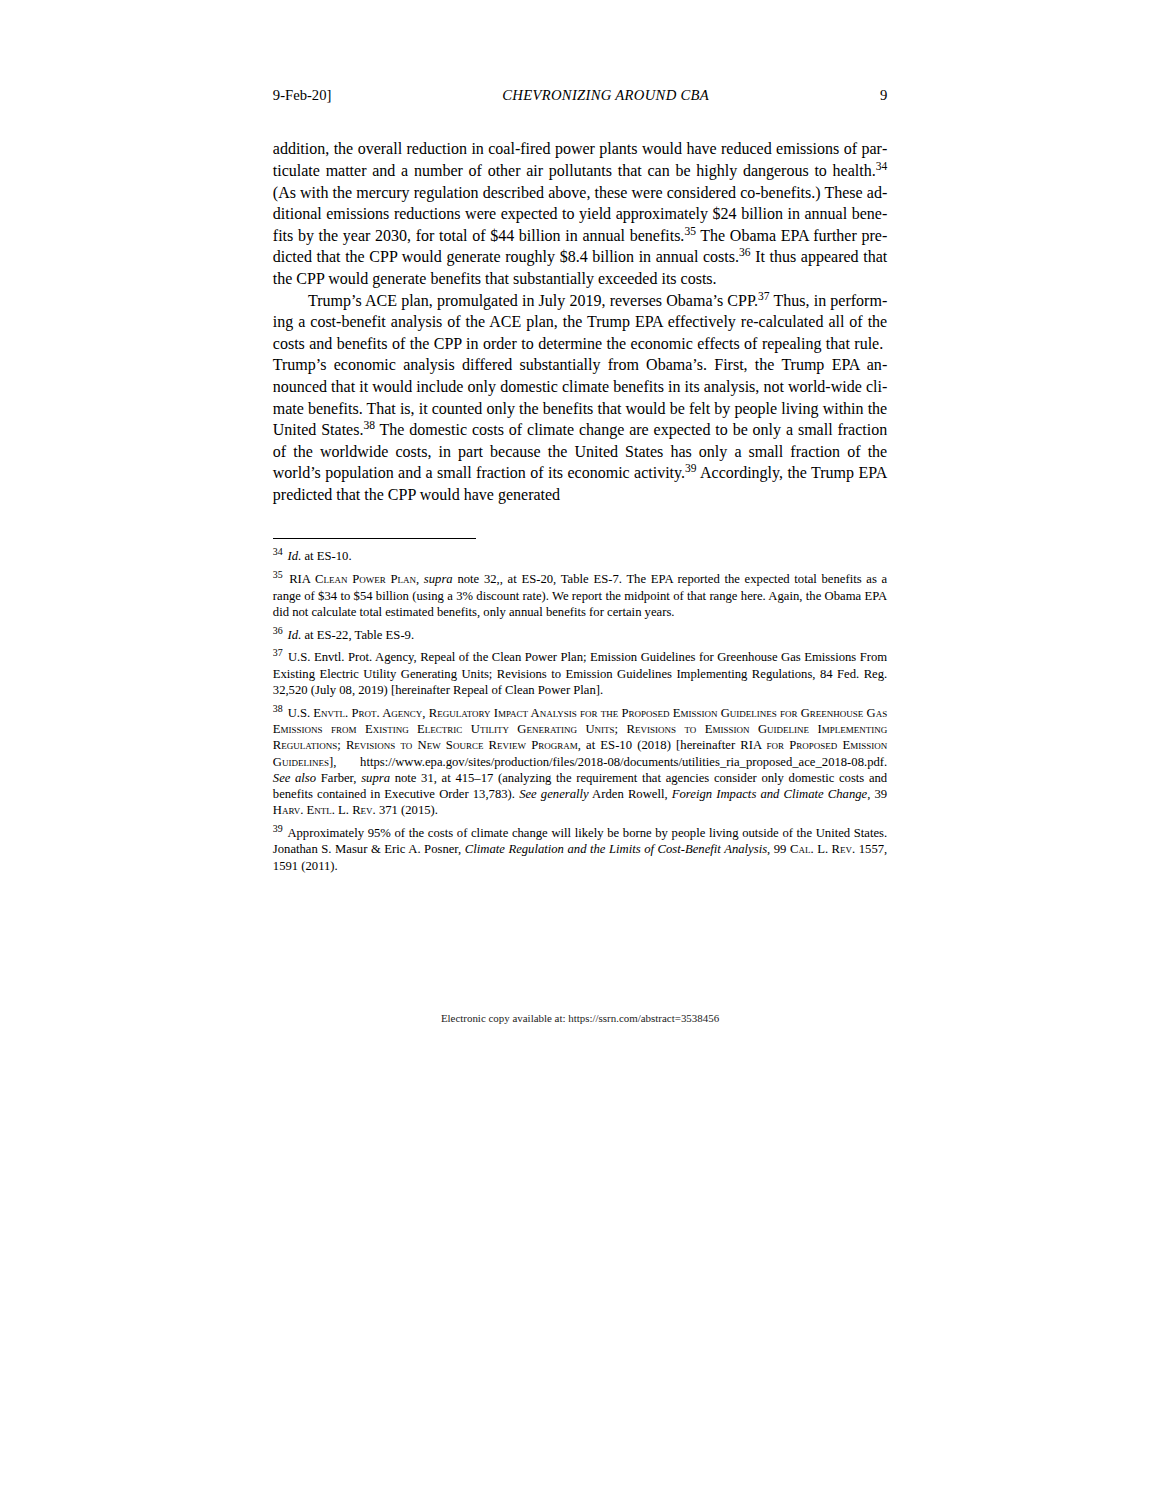9-Feb-20] CHEVRONIZING AROUND CBA 9
addition, the overall reduction in coal-fired power plants would have reduced emissions of particulate matter and a number of other air pollutants that can be highly dangerous to health.34 (As with the mercury regulation described above, these were considered co-benefits.) These additional emissions reductions were expected to yield approximately $24 billion in annual benefits by the year 2030, for total of $44 billion in annual benefits.35 The Obama EPA further predicted that the CPP would generate roughly $8.4 billion in annual costs.36 It thus appeared that the CPP would generate benefits that substantially exceeded its costs.
Trump’s ACE plan, promulgated in July 2019, reverses Obama’s CPP.37 Thus, in performing a cost-benefit analysis of the ACE plan, the Trump EPA effectively re-calculated all of the costs and benefits of the CPP in order to determine the economic effects of repealing that rule. Trump’s economic analysis differed substantially from Obama’s. First, the Trump EPA announced that it would include only domestic climate benefits in its analysis, not world-wide climate benefits. That is, it counted only the benefits that would be felt by people living within the United States.38 The domestic costs of climate change are expected to be only a small fraction of the worldwide costs, in part because the United States has only a small fraction of the world’s population and a small fraction of its economic activity.39 Accordingly, the Trump EPA predicted that the CPP would have generated
34 Id. at ES-10.
35 RIA Clean Power Plan, supra note 32,, at ES-20, Table ES-7. The EPA reported the expected total benefits as a range of $34 to $54 billion (using a 3% discount rate). We report the midpoint of that range here. Again, the Obama EPA did not calculate total estimated benefits, only annual benefits for certain years.
36 Id. at ES-22, Table ES-9.
37 U.S. Envtl. Prot. Agency, Repeal of the Clean Power Plan; Emission Guidelines for Greenhouse Gas Emissions From Existing Electric Utility Generating Units; Revisions to Emission Guidelines Implementing Regulations, 84 Fed. Reg. 32,520 (July 08, 2019) [hereinafter Repeal of Clean Power Plan].
38 U.S. Envtl. Prot. Agency, Regulatory Impact Analysis for the Proposed Emission Guidelines for Greenhouse Gas Emissions from Existing Electric Utility Generating Units; Revisions to Emission Guideline Implementing Regulations; Revisions to New Source Review Program, at ES-10 (2018) [hereinafter RIA for Proposed Emission Guidelines], https://www.epa.gov/sites/production/files/2018-08/documents/utilities_ria_proposed_ace_2018-08.pdf. See also Farber, supra note 31, at 415–17 (analyzing the requirement that agencies consider only domestic costs and benefits contained in Executive Order 13,783). See generally Arden Rowell, Foreign Impacts and Climate Change, 39 Harv. Entl. L. Rev. 371 (2015).
39 Approximately 95% of the costs of climate change will likely be borne by people living outside of the United States. Jonathan S. Masur & Eric A. Posner, Climate Regulation and the Limits of Cost-Benefit Analysis, 99 Cal. L. Rev. 1557, 1591 (2011).
Electronic copy available at: https://ssrn.com/abstract=3538456